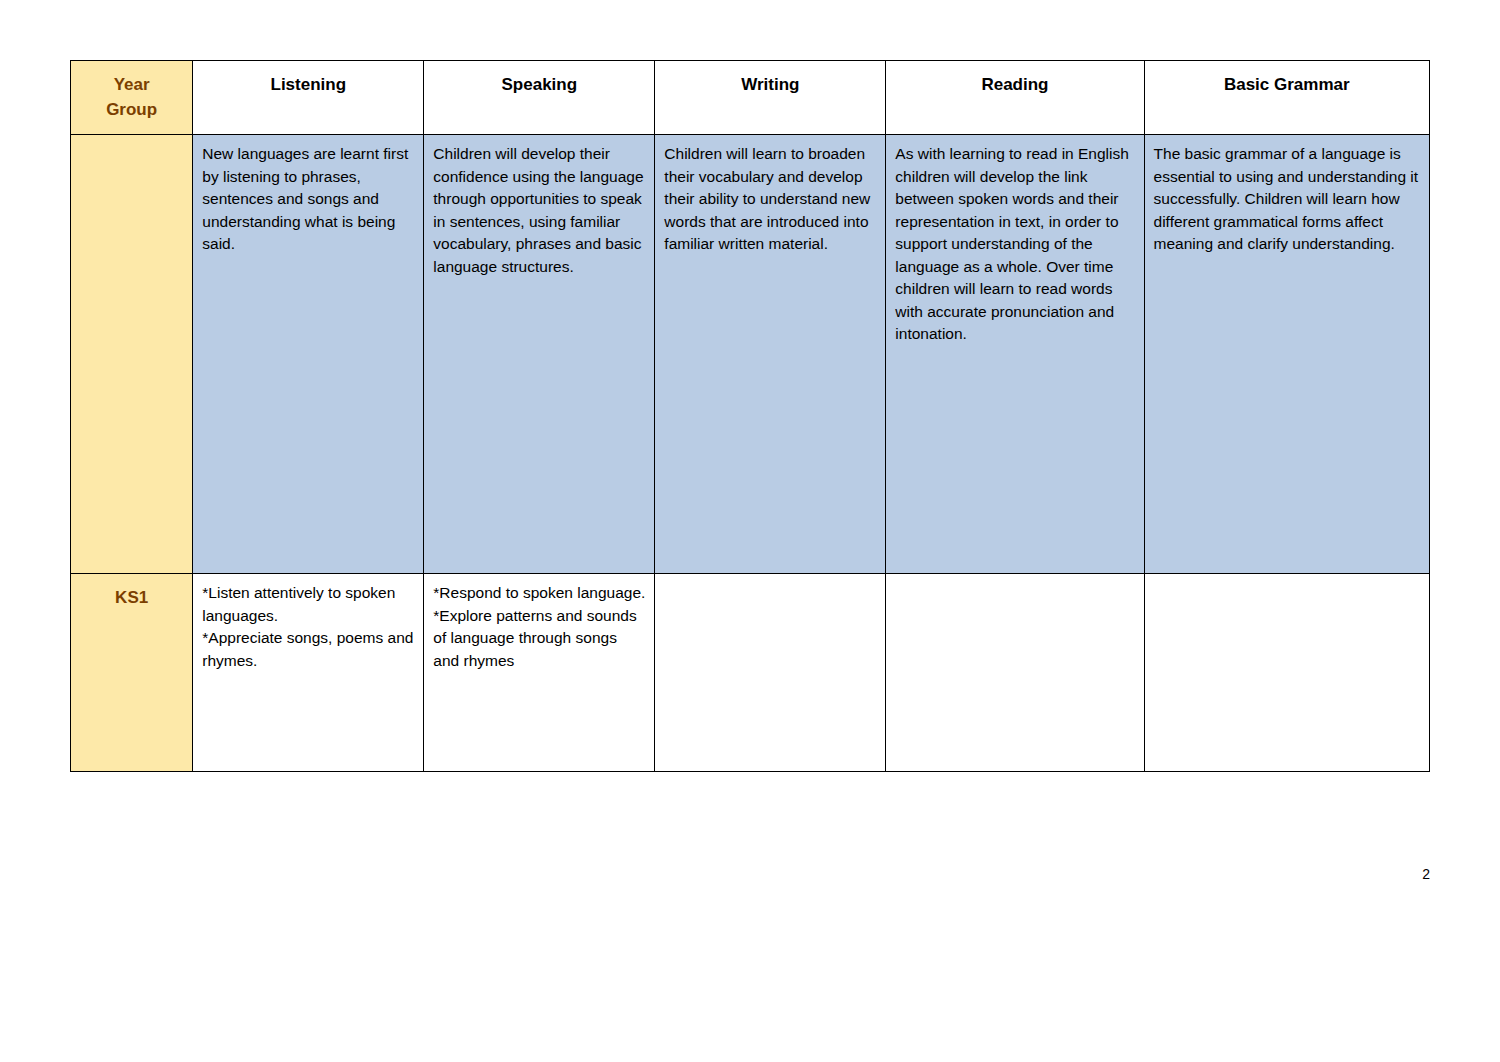| Year Group | Listening | Speaking | Writing | Reading | Basic Grammar |
| --- | --- | --- | --- | --- | --- |
| | New languages are learnt first by listening to phrases, sentences and songs and understanding what is being said. | Children will develop their confidence using the language through opportunities to speak in sentences, using familiar vocabulary, phrases and basic language structures. | Children will learn to broaden their vocabulary and develop their ability to understand new words that are introduced into familiar written material. | As with learning to read in English children will develop the link between spoken words and their representation in text, in order to support understanding of the language as a whole. Over time children will learn to read words with accurate pronunciation and intonation. | The basic grammar of a language is essential to using and understanding it successfully. Children will learn how different grammatical forms affect meaning and clarify understanding. |
| KS1 | *Listen attentively to spoken languages. *Appreciate songs, poems and rhymes. | *Respond to spoken language. *Explore patterns and sounds of language through songs and rhymes | | | |
2